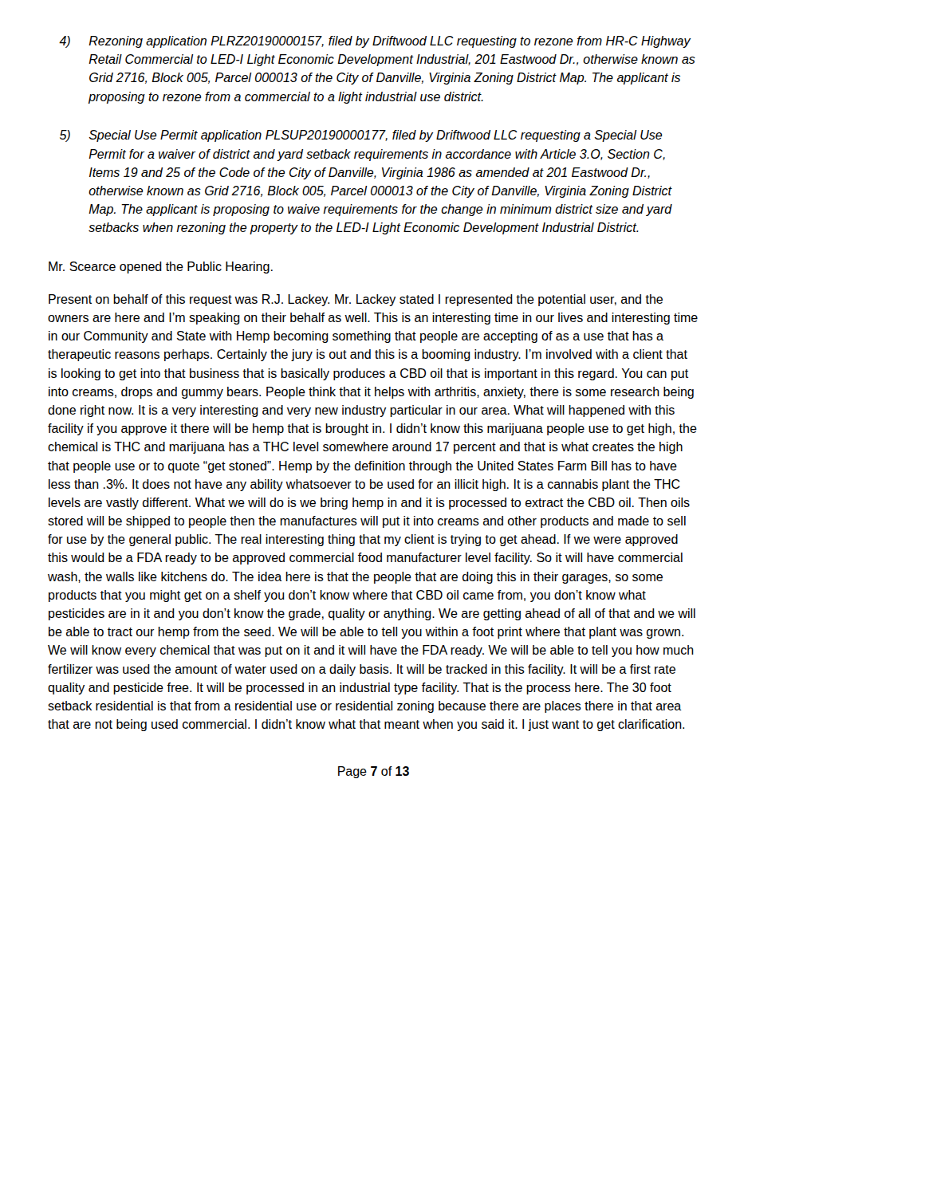4) Rezoning application PLRZ20190000157, filed by Driftwood LLC requesting to rezone from HR-C Highway Retail Commercial to LED-I Light Economic Development Industrial, 201 Eastwood Dr., otherwise known as Grid 2716, Block 005, Parcel 000013 of the City of Danville, Virginia Zoning District Map. The applicant is proposing to rezone from a commercial to a light industrial use district.
5) Special Use Permit application PLSUP20190000177, filed by Driftwood LLC requesting a Special Use Permit for a waiver of district and yard setback requirements in accordance with Article 3.O, Section C, Items 19 and 25 of the Code of the City of Danville, Virginia 1986 as amended at 201 Eastwood Dr., otherwise known as Grid 2716, Block 005, Parcel 000013 of the City of Danville, Virginia Zoning District Map. The applicant is proposing to waive requirements for the change in minimum district size and yard setbacks when rezoning the property to the LED-I Light Economic Development Industrial District.
Mr. Scearce opened the Public Hearing.
Present on behalf of this request was R.J. Lackey. Mr. Lackey stated I represented the potential user, and the owners are here and I’m speaking on their behalf as well. This is an interesting time in our lives and interesting time in our Community and State with Hemp becoming something that people are accepting of as a use that has a therapeutic reasons perhaps. Certainly the jury is out and this is a booming industry. I’m involved with a client that is looking to get into that business that is basically produces a CBD oil that is important in this regard. You can put into creams, drops and gummy bears. People think that it helps with arthritis, anxiety, there is some research being done right now. It is a very interesting and very new industry particular in our area. What will happened with this facility if you approve it there will be hemp that is brought in. I didn’t know this marijuana people use to get high, the chemical is THC and marijuana has a THC level somewhere around 17 percent and that is what creates the high that people use or to quote “get stoned”. Hemp by the definition through the United States Farm Bill has to have less than .3%. It does not have any ability whatsoever to be used for an illicit high. It is a cannabis plant the THC levels are vastly different. What we will do is we bring hemp in and it is processed to extract the CBD oil. Then oils stored will be shipped to people then the manufactures will put it into creams and other products and made to sell for use by the general public. The real interesting thing that my client is trying to get ahead. If we were approved this would be a FDA ready to be approved commercial food manufacturer level facility. So it will have commercial wash, the walls like kitchens do. The idea here is that the people that are doing this in their garages, so some products that you might get on a shelf you don’t know where that CBD oil came from, you don’t know what pesticides are in it and you don’t know the grade, quality or anything. We are getting ahead of all of that and we will be able to tract our hemp from the seed. We will be able to tell you within a foot print where that plant was grown. We will know every chemical that was put on it and it will have the FDA ready. We will be able to tell you how much fertilizer was used the amount of water used on a daily basis. It will be tracked in this facility. It will be a first rate quality and pesticide free. It will be processed in an industrial type facility. That is the process here. The 30 foot setback residential is that from a residential use or residential zoning because there are places there in that area that are not being used commercial. I didn’t know what that meant when you said it. I just want to get clarification.
Page 7 of 13